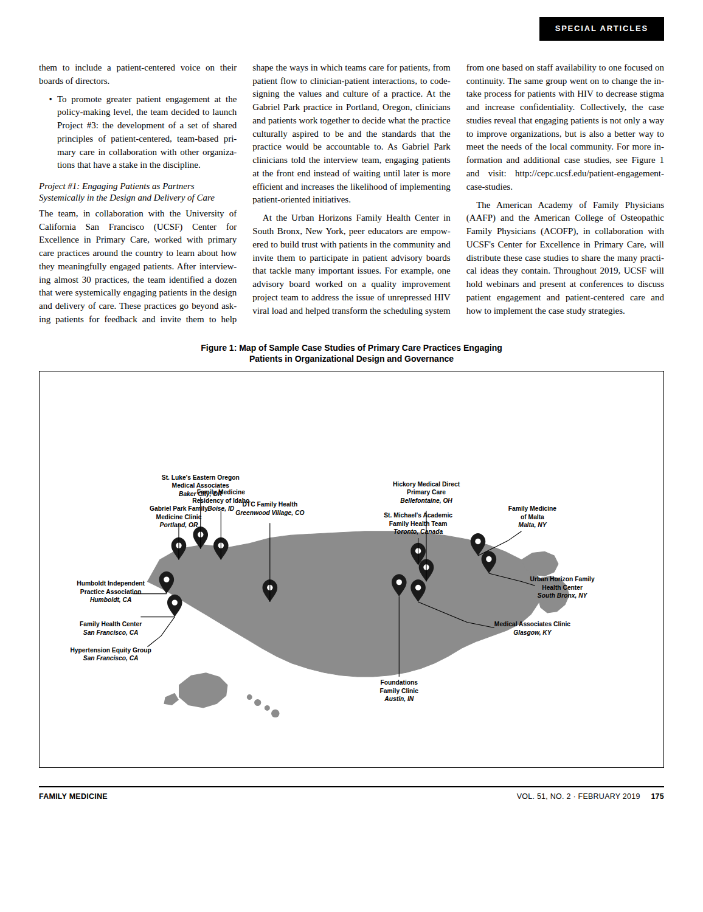Special Articles
them to include a patient-centered voice on their boards of directors.
To promote greater patient engagement at the policy-making level, the team decided to launch Project #3: the development of a set of shared principles of patient-centered, team-based primary care in collaboration with other organizations that have a stake in the discipline.
Project #1: Engaging Patients as Partners Systemically in the Design and Delivery of Care
The team, in collaboration with the University of California San Francisco (UCSF) Center for Excellence in Primary Care, worked with primary care practices around the country to learn about how they meaningfully engaged patients. After interviewing almost 30 practices, the team identified a dozen that were systemically engaging patients in the design and delivery of care. These practices go beyond asking patients for feedback and invite them to help shape the ways in which teams care for patients, from patient flow to clinician-patient interactions, to codesigning the values and culture of a practice. At the Gabriel Park practice in Portland, Oregon, clinicians and patients work together to decide what the practice culturally aspired to be and the standards that the practice would be accountable to. As Gabriel Park clinicians told the interview team, engaging patients at the front end instead of waiting until later is more efficient and increases the likelihood of implementing patient-oriented initiatives.
At the Urban Horizons Family Health Center in South Bronx, New York, peer educators are empowered to build trust with patients in the community and invite them to participate in patient advisory boards that tackle many important issues. For example, one advisory board worked on a quality improvement project team to address the issue of unrepressed HIV viral load and helped transform the scheduling system from one based on staff availability to one focused on continuity. The same group went on to change the intake process for patients with HIV to decrease stigma and increase confidentiality. Collectively, the case studies reveal that engaging patients is not only a way to improve organizations, but is also a better way to meet the needs of the local community. For more information and additional case studies, see Figure 1 and visit: http://cepc.ucsf.edu/patient-engagement-case-studies.
The American Academy of Family Physicians (AAFP) and the American College of Osteopathic Family Physicians (ACOFP), in collaboration with UCSF's Center for Excellence in Primary Care, will distribute these case studies to share the many practical ideas they contain. Throughout 2019, UCSF will hold webinars and present at conferences to discuss patient engagement and patient-centered care and how to implement the case study strategies.
Figure 1: Map of Sample Case Studies of Primary Care Practices Engaging
Patients in Organizational Design and Governance
Map of sample case studies of primary care practices engaging patients in organizational design and governance St. Luke's Eastern Oregon Medical Associates Baker City, OR Gabriel Park Family Medicine Clinic Portland, OR Family Medicine Residency of Idaho Boise, ID DTC Family Health Greenwood Village, CO Hickory Medical Direct Primary Care Bellefontaine, OH St. Michael's Academic Family Health Team Toronto, Canada Family Medicine of Malta Malta, NY Urban Horizon Family Health Center South Bronx, NY Medical Associates Clinic Glasgow, KY Foundations Family Clinic Austin, IN Humboldt Independent Practice Association Humboldt, CA Family Health Center San Francisco, CA Hypertension Equity Group San Francisco, CA
FAMILY MEDICINE
VOL. 51, NO. 2 · FEBRUARY 2019 175